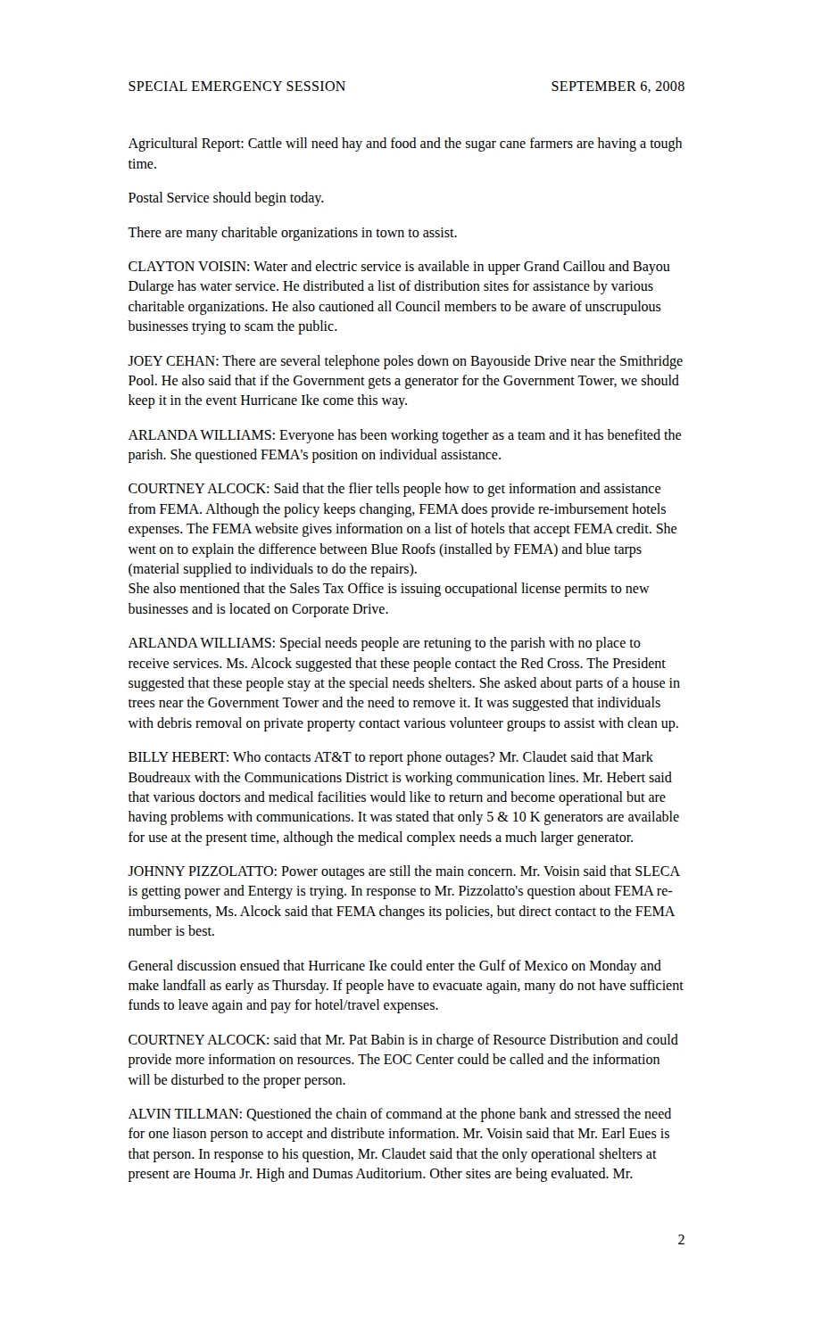SPECIAL EMERGENCY SESSION SEPTEMBER 6, 2008
Agricultural Report: Cattle will need hay and food and the sugar cane farmers are having a tough time.
Postal Service should begin today.
There are many charitable organizations in town to assist.
CLAYTON VOISIN: Water and electric service is available in upper Grand Caillou and Bayou Dularge has water service. He distributed a list of distribution sites for assistance by various charitable organizations. He also cautioned all Council members to be aware of unscrupulous businesses trying to scam the public.
JOEY CEHAN: There are several telephone poles down on Bayouside Drive near the Smithridge Pool. He also said that if the Government gets a generator for the Government Tower, we should keep it in the event Hurricane Ike come this way.
ARLANDA WILLIAMS: Everyone has been working together as a team and it has benefited the parish. She questioned FEMA's position on individual assistance.
COURTNEY ALCOCK: Said that the flier tells people how to get information and assistance from FEMA. Although the policy keeps changing, FEMA does provide re-imbursement hotels expenses. The FEMA website gives information on a list of hotels that accept FEMA credit. She went on to explain the difference between Blue Roofs (installed by FEMA) and blue tarps (material supplied to individuals to do the repairs).
She also mentioned that the Sales Tax Office is issuing occupational license permits to new businesses and is located on Corporate Drive.
ARLANDA WILLIAMS: Special needs people are retuning to the parish with no place to receive services. Ms. Alcock suggested that these people contact the Red Cross. The President suggested that these people stay at the special needs shelters. She asked about parts of a house in trees near the Government Tower and the need to remove it. It was suggested that individuals with debris removal on private property contact various volunteer groups to assist with clean up.
BILLY HEBERT: Who contacts AT&T to report phone outages? Mr. Claudet said that Mark Boudreaux with the Communications District is working communication lines. Mr. Hebert said that various doctors and medical facilities would like to return and become operational but are having problems with communications. It was stated that only 5 & 10 K generators are available for use at the present time, although the medical complex needs a much larger generator.
JOHNNY PIZZOLATTO: Power outages are still the main concern. Mr. Voisin said that SLECA is getting power and Entergy is trying. In response to Mr. Pizzolatto's question about FEMA re-imbursements, Ms. Alcock said that FEMA changes its policies, but direct contact to the FEMA number is best.
General discussion ensued that Hurricane Ike could enter the Gulf of Mexico on Monday and make landfall as early as Thursday. If people have to evacuate again, many do not have sufficient funds to leave again and pay for hotel/travel expenses.
COURTNEY ALCOCK: said that Mr. Pat Babin is in charge of Resource Distribution and could provide more information on resources. The EOC Center could be called and the information will be disturbed to the proper person.
ALVIN TILLMAN: Questioned the chain of command at the phone bank and stressed the need for one liason person to accept and distribute information. Mr. Voisin said that Mr. Earl Eues is that person. In response to his question, Mr. Claudet said that the only operational shelters at present are Houma Jr. High and Dumas Auditorium. Other sites are being evaluated. Mr.
2